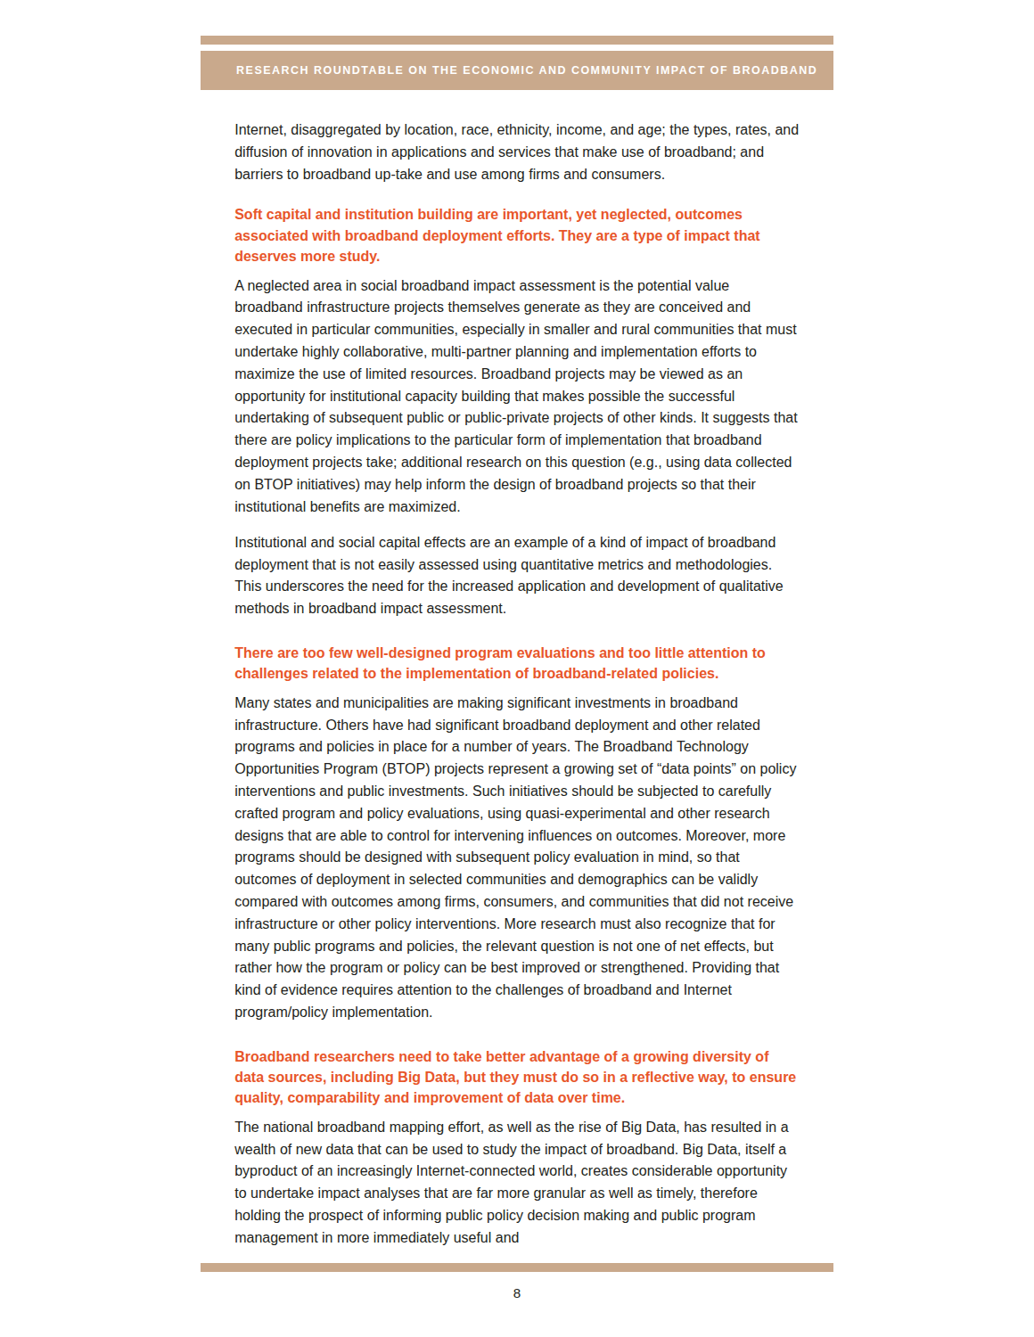Research Roundtable on the Economic and Community Impact of Broadband
Internet, disaggregated by location, race, ethnicity, income, and age; the types, rates, and diffusion of innovation in applications and services that make use of broadband; and barriers to broadband up-take and use among firms and consumers.
Soft capital and institution building are important, yet neglected, outcomes associated with broadband deployment efforts. They are a type of impact that deserves more study.
A neglected area in social broadband impact assessment is the potential value broadband infrastructure projects themselves generate as they are conceived and executed in particular communities, especially in smaller and rural communities that must undertake highly collaborative, multi-partner planning and implementation efforts to maximize the use of limited resources. Broadband projects may be viewed as an opportunity for institutional capacity building that makes possible the successful undertaking of subsequent public or public-private projects of other kinds. It suggests that there are policy implications to the particular form of implementation that broadband deployment projects take; additional research on this question (e.g., using data collected on BTOP initiatives) may help inform the design of broadband projects so that their institutional benefits are maximized.
Institutional and social capital effects are an example of a kind of impact of broadband deployment that is not easily assessed using quantitative metrics and methodologies. This underscores the need for the increased application and development of qualitative methods in broadband impact assessment.
There are too few well-designed program evaluations and too little attention to challenges related to the implementation of broadband-related policies.
Many states and municipalities are making significant investments in broadband infrastructure. Others have had significant broadband deployment and other related programs and policies in place for a number of years. The Broadband Technology Opportunities Program (BTOP) projects represent a growing set of “data points” on policy interventions and public investments. Such initiatives should be subjected to carefully crafted program and policy evaluations, using quasi-experimental and other research designs that are able to control for intervening influences on outcomes. Moreover, more programs should be designed with subsequent policy evaluation in mind, so that outcomes of deployment in selected communities and demographics can be validly compared with outcomes among firms, consumers, and communities that did not receive infrastructure or other policy interventions. More research must also recognize that for many public programs and policies, the relevant question is not one of net effects, but rather how the program or policy can be best improved or strengthened. Providing that kind of evidence requires attention to the challenges of broadband and Internet program/policy implementation.
Broadband researchers need to take better advantage of a growing diversity of data sources, including Big Data, but they must do so in a reflective way, to ensure quality, comparability and improvement of data over time.
The national broadband mapping effort, as well as the rise of Big Data, has resulted in a wealth of new data that can be used to study the impact of broadband. Big Data, itself a byproduct of an increasingly Internet-connected world, creates considerable opportunity to undertake impact analyses that are far more granular as well as timely, therefore holding the prospect of informing public policy decision making and public program management in more immediately useful and
8